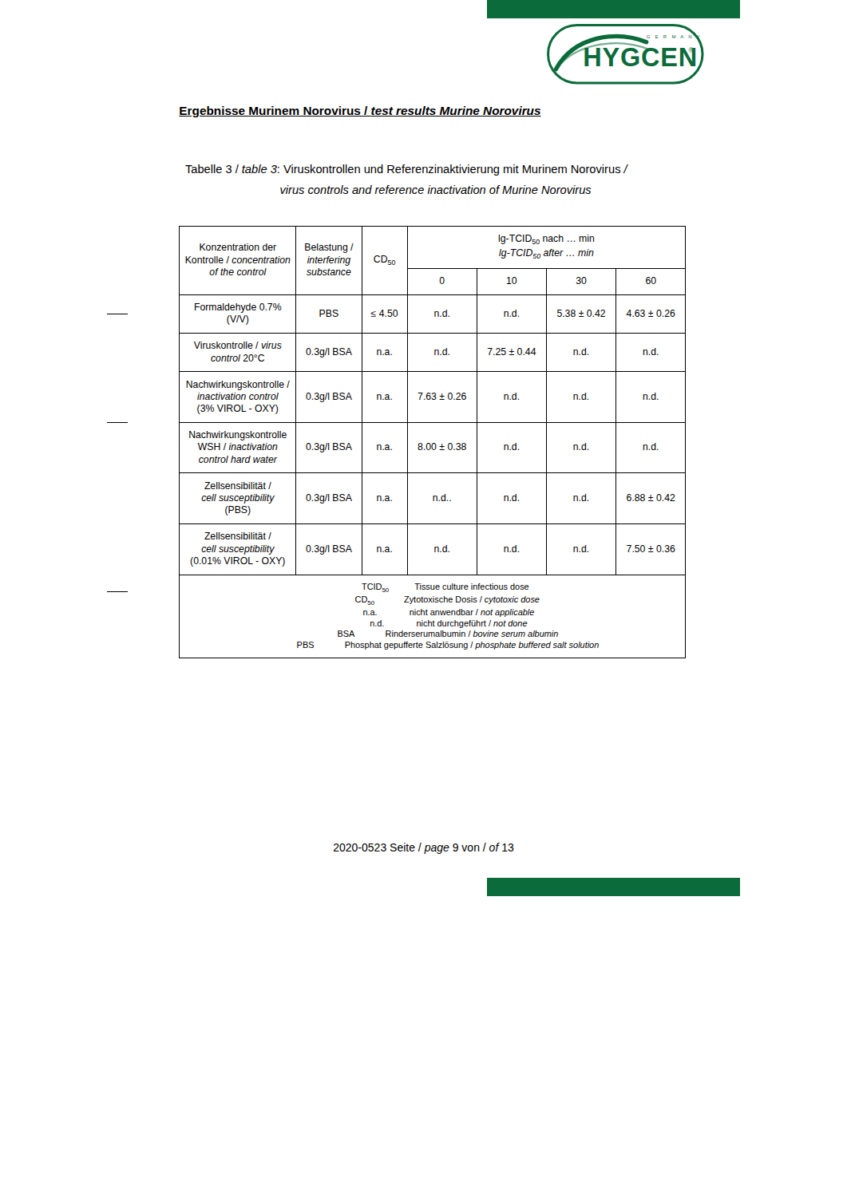HYGCEN ® G E R M A N Y
Ergebnisse Murinem Norovirus / test results Murine Norovirus
Tabelle 3 / table 3: Viruskontrollen und Referenzinaktivierung mit Murinem Norovirus / virus controls and reference inactivation of Murine Norovirus
| Konzentration der Kontrolle / concentration of the control | Belastung / interfering substance | CD 50 | lg-TCID 50 nach … min lg-TCID 50 after … min |
| --- | --- | --- | --- |
| 0 | 10 | 30 | 60 |
| Formaldehyde 0.7% (V/V) | PBS | ≤ 4.50 | n.d. | n.d. | 5.38 ± 0.42 | 4.63 ± 0.26 |
| Viruskontrolle / virus control 20°C | 0.3g/l BSA | n.a. | n.d. | 7.25 ± 0.44 | n.d. | n.d. |
| Nachwirkungskontrolle / inactivation control (3% VIROL - OXY) | 0.3g/l BSA | n.a. | 7.63 ± 0.26 | n.d. | n.d. | n.d. |
| Nachwirkungskontrolle WSH / inactivation control hard water | 0.3g/l BSA | n.a. | 8.00 ± 0.38 | n.d. | n.d. | n.d. |
| Zellsensibilität / cell susceptibility (PBS) | 0.3g/l BSA | n.a. | n.d.. | n.d. | n.d. | 6.88 ± 0.42 |
| Zellsensibilität / cell susceptibility (0.01% VIROL - OXY) | 0.3g/l BSA | n.a. | n.d. | n.d. | n.d. | 7.50 ± 0.36 |
| TCID 50 Tissue culture infectious dose CD 50 Zytotoxische Dosis / cytotoxic dose n.a. nicht anwendbar / not applicable n.d. nicht durchgeführt / not done BSA Rinderserumalbumin / bovine serum albumin PBS Phosphat gepufferte Salzlösung / phosphate buffered salt solution |
2020-0523 Seite / page 9 von / of 13